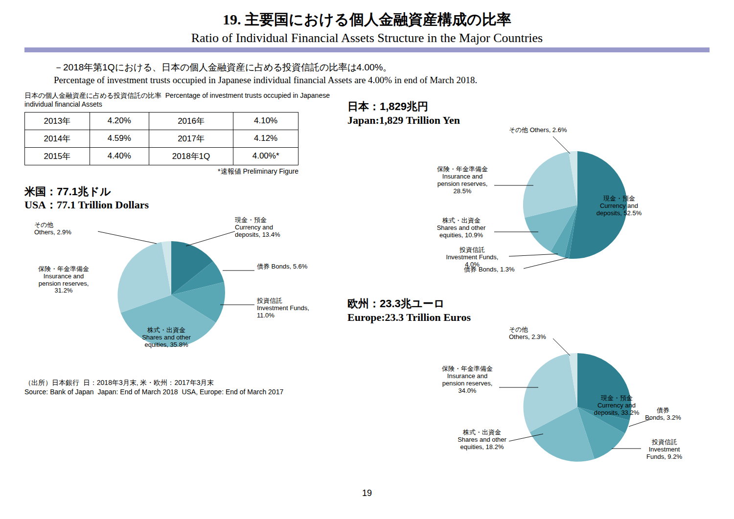19. 主要国における個人金融資産構成の比率
Ratio of Individual Financial Assets Structure in the Major Countries
－2018年第1Qにおける、日本の個人金融資産に占める投資信託の比率は4.00%。
Percentage of investment trusts occupied in Japanese individual financial Assets are 4.00% in end of March 2018.
日本の個人金融資産に占める投資信託の比率 Percentage of investment trusts occupied in Japanese individual financial Assets
| 2013年 | 4.20% | 2016年 | 4.10% |
| 2014年 | 4.59% | 2017年 | 4.12% |
| 2015年 | 4.40% | 2018年1Q | 4.00%* |
*速報値 Preliminary Figure
米国：77.1兆ドル
USA：77.1 Trillion Dollars
現金・預金
Currency and deposits, 13.4%
債券 Bonds, 5.6%
投資信託
Investment Funds, 11.0%
その他
Others, 2.9%
保険・年金準備金
Insurance and pension reserves, 31.2%
株式・出資金
Shares and other equities, 35.8%
（出所）日本銀行 日：2018年3月末, 米・欧州：2017年3月末
Source: Bank of Japan Japan: End of March 2018 USA, Europe: End of March 2017
日本：1,829兆円
Japan:1,829 Trillion Yen
その他 Others, 2.6%
保険・年金準備金 Insurance and pension reserves, 28.5%
株式・出資金
Shares and other equities, 10.9%
投資信託
Investment Funds, 4.0%
債券 Bonds, 1.3%
現金・預金
Currency and deposits, 52.5%
欧州：23.3兆ユーロ
Europe:23.3 Trillion Euros
その他
Others, 2.3%
保険・年金準備金
Insurance and pension reserves, 34.0%
株式・出資金 Shares and other equities, 18.2%
債券
Bonds, 3.2%
投資信託
Investment Funds, 9.2%
現金・預金
Currency and deposits, 33.2%
19